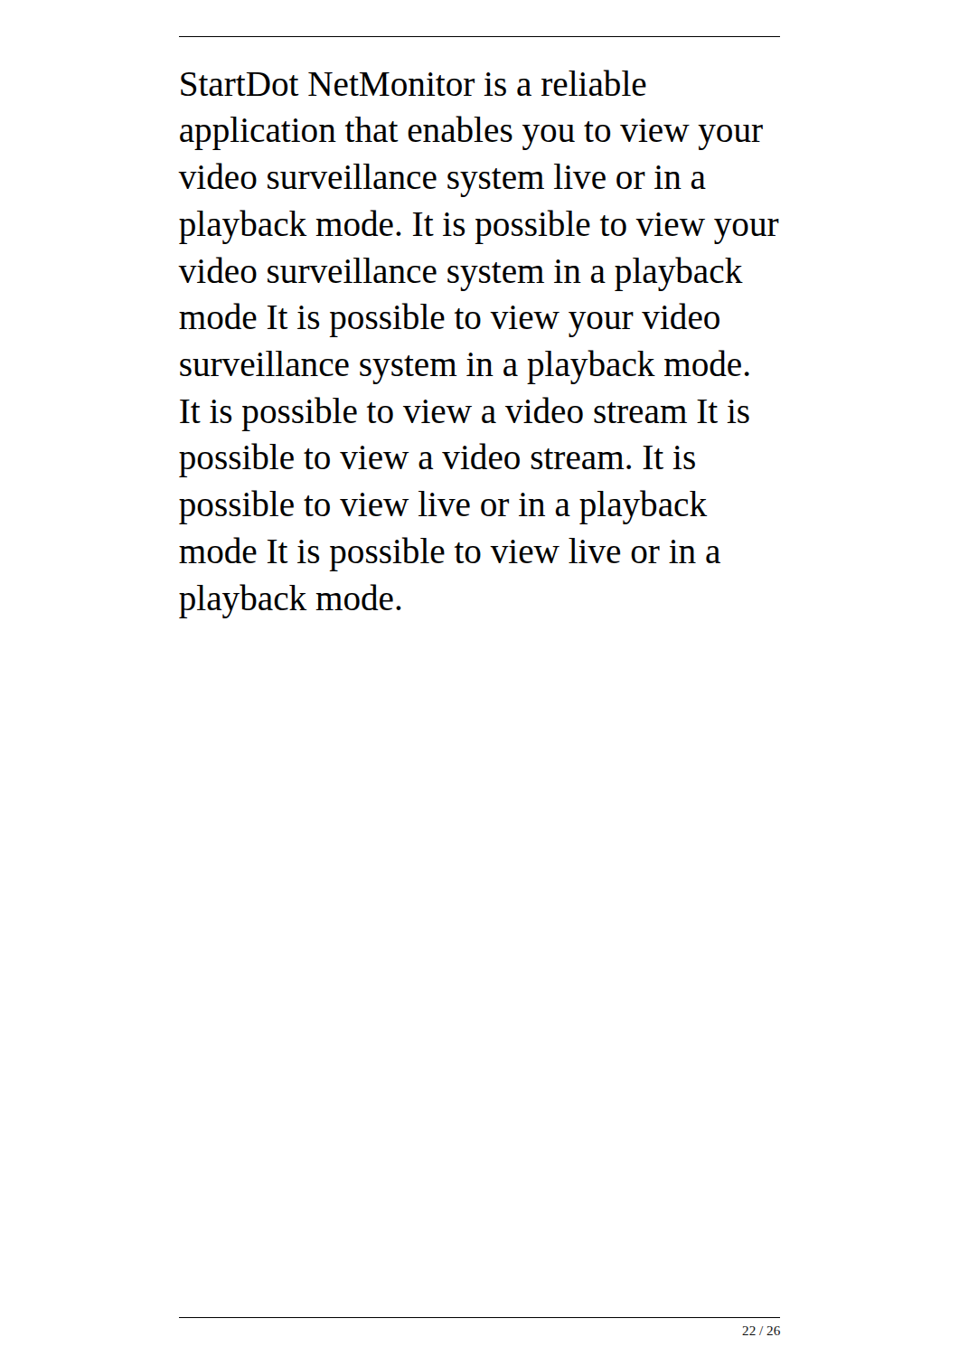StartDot NetMonitor is a reliable application that enables you to view your video surveillance system live or in a playback mode. It is possible to view your video surveillance system in a playback mode It is possible to view your video surveillance system in a playback mode. It is possible to view a video stream It is possible to view a video stream. It is possible to view live or in a playback mode It is possible to view live or in a playback mode.
22 / 26